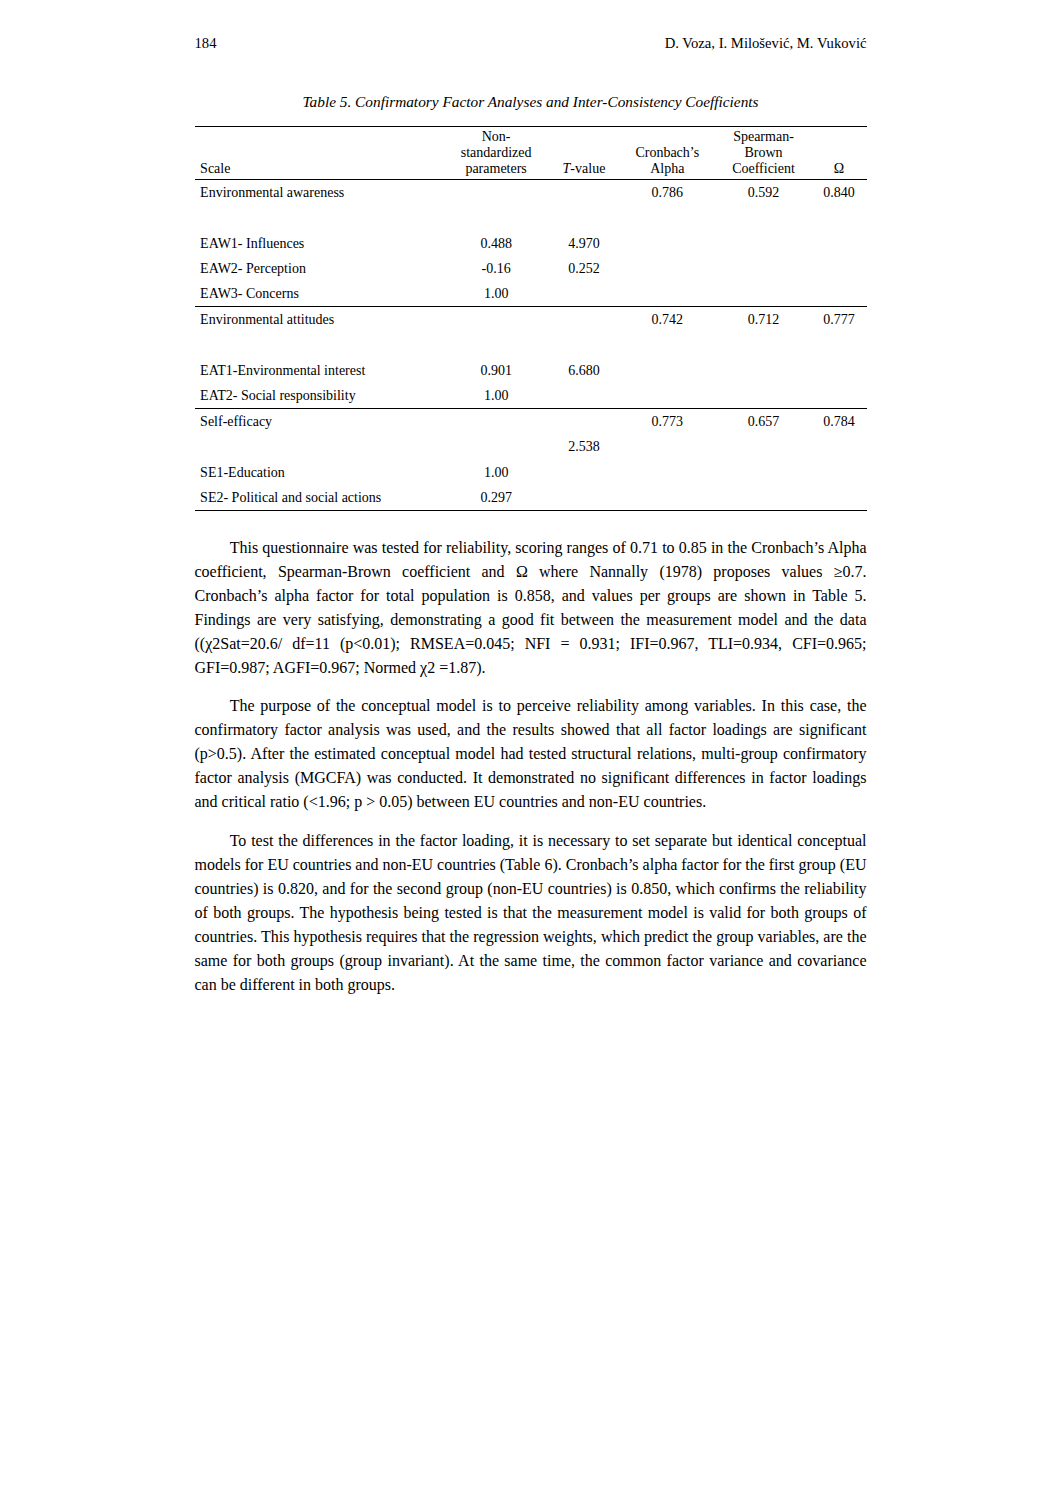184 D. Voza, I. Milošević, M. Vuković
Table 5. Confirmatory Factor Analyses and Inter-Consistency Coefficients
| Scale | Non- standardized parameters | T -value | Cronbach’s Alpha | Spearman- Brown Coefficient | Ω |
| --- | --- | --- | --- | --- | --- |
| Environmental awareness | | | 0.786 | 0.592 | 0.840 |
| EAW1- Influences | 0.488 | 4.970 | | | |
| EAW2- Perception | -0.16 | 0.252 | | | |
| EAW3- Concerns | 1.00 | | | | |
| Environmental attitudes | | | 0.742 | 0.712 | 0.777 |
| EAT1-Environmental interest | 0.901 | 6.680 | | | |
| EAT2- Social responsibility | 1.00 | | | | |
| Self-efficacy | | | 0.773 | 0.657 | 0.784 |
| | | 2.538 | | | |
| SE1-Education | 1.00 | | | | |
| SE2- Political and social actions | 0.297 | | | | |
This questionnaire was tested for reliability, scoring ranges of 0.71 to 0.85 in the Cronbach’s Alpha coefficient, Spearman-Brown coefficient and Ω where Nannally (1978) proposes values ≥0.7. Cronbach’s alpha factor for total population is 0.858, and values per groups are shown in Table 5. Findings are very satisfying, demonstrating a good fit between the measurement model and the data ((χ2Sat=20.6/ df=11 (p<0.01); RMSEA=0.045; NFI = 0.931; IFI=0.967, TLI=0.934, CFI=0.965; GFI=0.987; AGFI=0.967; Normed χ2 =1.87).
The purpose of the conceptual model is to perceive reliability among variables. In this case, the confirmatory factor analysis was used, and the results showed that all factor loadings are significant (p>0.5). After the estimated conceptual model had tested structural relations, multi-group confirmatory factor analysis (MGCFA) was conducted. It demonstrated no significant differences in factor loadings and critical ratio (<1.96; p > 0.05) between EU countries and non-EU countries.
To test the differences in the factor loading, it is necessary to set separate but identical conceptual models for EU countries and non-EU countries (Table 6). Cronbach’s alpha factor for the first group (EU countries) is 0.820, and for the second group (non-EU countries) is 0.850, which confirms the reliability of both groups. The hypothesis being tested is that the measurement model is valid for both groups of countries. This hypothesis requires that the regression weights, which predict the group variables, are the same for both groups (group invariant). At the same time, the common factor variance and covariance can be different in both groups.